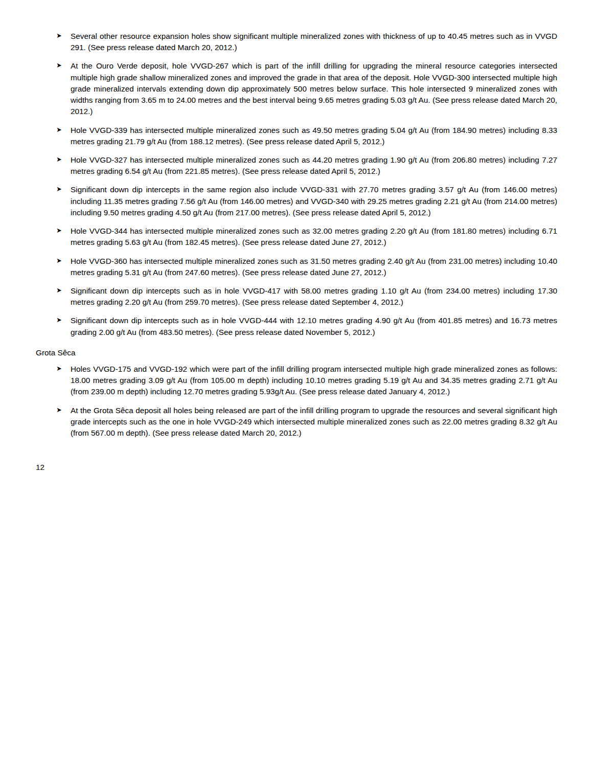Several other resource expansion holes show significant multiple mineralized zones with thickness of up to 40.45 metres such as in VVGD 291. (See press release dated March 20, 2012.)
At the Ouro Verde deposit, hole VVGD-267 which is part of the infill drilling for upgrading the mineral resource categories intersected multiple high grade shallow mineralized zones and improved the grade in that area of the deposit. Hole VVGD-300 intersected multiple high grade mineralized intervals extending down dip approximately 500 metres below surface. This hole intersected 9 mineralized zones with widths ranging from 3.65 m to 24.00 metres and the best interval being 9.65 metres grading 5.03 g/t Au. (See press release dated March 20, 2012.)
Hole VVGD-339 has intersected multiple mineralized zones such as 49.50 metres grading 5.04 g/t Au (from 184.90 metres) including 8.33 metres grading 21.79 g/t Au (from 188.12 metres). (See press release dated April 5, 2012.)
Hole VVGD-327 has intersected multiple mineralized zones such as 44.20 metres grading 1.90 g/t Au (from 206.80 metres) including 7.27 metres grading 6.54 g/t Au (from 221.85 metres). (See press release dated April 5, 2012.)
Significant down dip intercepts in the same region also include VVGD-331 with 27.70 metres grading 3.57 g/t Au (from 146.00 metres) including 11.35 metres grading 7.56 g/t Au (from 146.00 metres) and VVGD-340 with 29.25 metres grading 2.21 g/t Au (from 214.00 metres) including 9.50 metres grading 4.50 g/t Au (from 217.00 metres). (See press release dated April 5, 2012.)
Hole VVGD-344 has intersected multiple mineralized zones such as 32.00 metres grading 2.20 g/t Au (from 181.80 metres) including 6.71 metres grading 5.63 g/t Au (from 182.45 metres). (See press release dated June 27, 2012.)
Hole VVGD-360 has intersected multiple mineralized zones such as 31.50 metres grading 2.40 g/t Au (from 231.00 metres) including 10.40 metres grading 5.31 g/t Au (from 247.60 metres). (See press release dated June 27, 2012.)
Significant down dip intercepts such as in hole VVGD-417 with 58.00 metres grading 1.10 g/t Au (from 234.00 metres) including 17.30 metres grading 2.20 g/t Au (from 259.70 metres). (See press release dated September 4, 2012.)
Significant down dip intercepts such as in hole VVGD-444 with 12.10 metres grading 4.90 g/t Au (from 401.85 metres) and 16.73 metres grading 2.00 g/t Au (from 483.50 metres). (See press release dated November 5, 2012.)
Grota Sêca
Holes VVGD-175 and VVGD-192 which were part of the infill drilling program intersected multiple high grade mineralized zones as follows: 18.00 metres grading 3.09 g/t Au (from 105.00 m depth) including 10.10 metres grading 5.19 g/t Au and 34.35 metres grading 2.71 g/t Au (from 239.00 m depth) including 12.70 metres grading 5.93g/t Au. (See press release dated January 4, 2012.)
At the Grota Sêca deposit all holes being released are part of the infill drilling program to upgrade the resources and several significant high grade intercepts such as the one in hole VVGD-249 which intersected multiple mineralized zones such as 22.00 metres grading 8.32 g/t Au (from 567.00 m depth). (See press release dated March 20, 2012.)
12